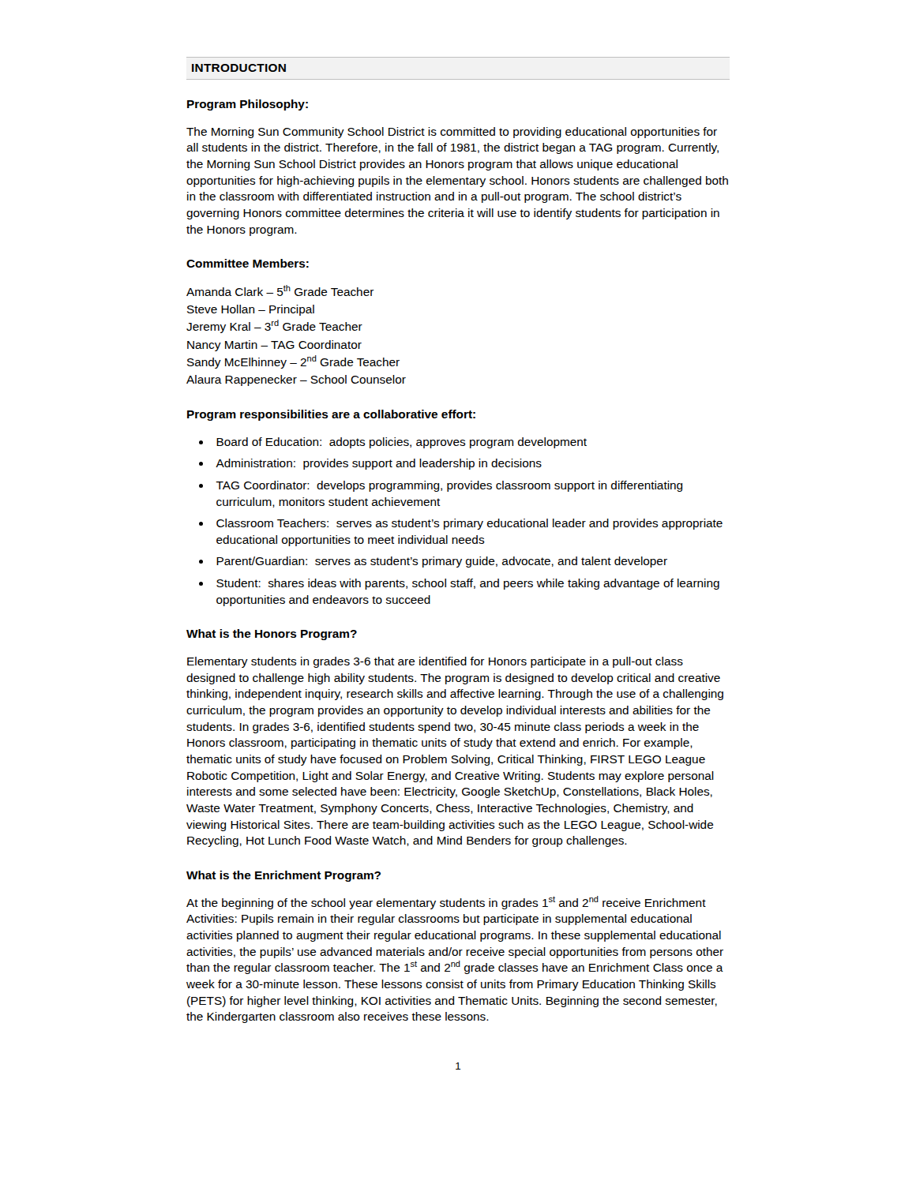INTRODUCTION
Program Philosophy:
The Morning Sun Community School District is committed to providing educational opportunities for all students in the district. Therefore, in the fall of 1981, the district began a TAG program. Currently, the Morning Sun School District provides an Honors program that allows unique educational opportunities for high-achieving pupils in the elementary school. Honors students are challenged both in the classroom with differentiated instruction and in a pull-out program. The school district’s governing Honors committee determines the criteria it will use to identify students for participation in the Honors program.
Committee Members:
Amanda Clark – 5th Grade Teacher
Steve Hollan – Principal
Jeremy Kral – 3rd Grade Teacher
Nancy Martin – TAG Coordinator
Sandy McElhinney – 2nd Grade Teacher
Alaura Rappenecker – School Counselor
Program responsibilities are a collaborative effort:
Board of Education: adopts policies, approves program development
Administration: provides support and leadership in decisions
TAG Coordinator: develops programming, provides classroom support in differentiating curriculum, monitors student achievement
Classroom Teachers: serves as student’s primary educational leader and provides appropriate educational opportunities to meet individual needs
Parent/Guardian: serves as student’s primary guide, advocate, and talent developer
Student: shares ideas with parents, school staff, and peers while taking advantage of learning opportunities and endeavors to succeed
What is the Honors Program?
Elementary students in grades 3-6 that are identified for Honors participate in a pull-out class designed to challenge high ability students. The program is designed to develop critical and creative thinking, independent inquiry, research skills and affective learning. Through the use of a challenging curriculum, the program provides an opportunity to develop individual interests and abilities for the students. In grades 3-6, identified students spend two, 30-45 minute class periods a week in the Honors classroom, participating in thematic units of study that extend and enrich. For example, thematic units of study have focused on Problem Solving, Critical Thinking, FIRST LEGO League Robotic Competition, Light and Solar Energy, and Creative Writing. Students may explore personal interests and some selected have been: Electricity, Google SketchUp, Constellations, Black Holes, Waste Water Treatment, Symphony Concerts, Chess, Interactive Technologies, Chemistry, and viewing Historical Sites. There are team-building activities such as the LEGO League, School-wide Recycling, Hot Lunch Food Waste Watch, and Mind Benders for group challenges.
What is the Enrichment Program?
At the beginning of the school year elementary students in grades 1st and 2nd receive Enrichment Activities: Pupils remain in their regular classrooms but participate in supplemental educational activities planned to augment their regular educational programs. In these supplemental educational activities, the pupils’ use advanced materials and/or receive special opportunities from persons other than the regular classroom teacher. The 1st and 2nd grade classes have an Enrichment Class once a week for a 30-minute lesson. These lessons consist of units from Primary Education Thinking Skills (PETS) for higher level thinking, KOI activities and Thematic Units. Beginning the second semester, the Kindergarten classroom also receives these lessons.
1